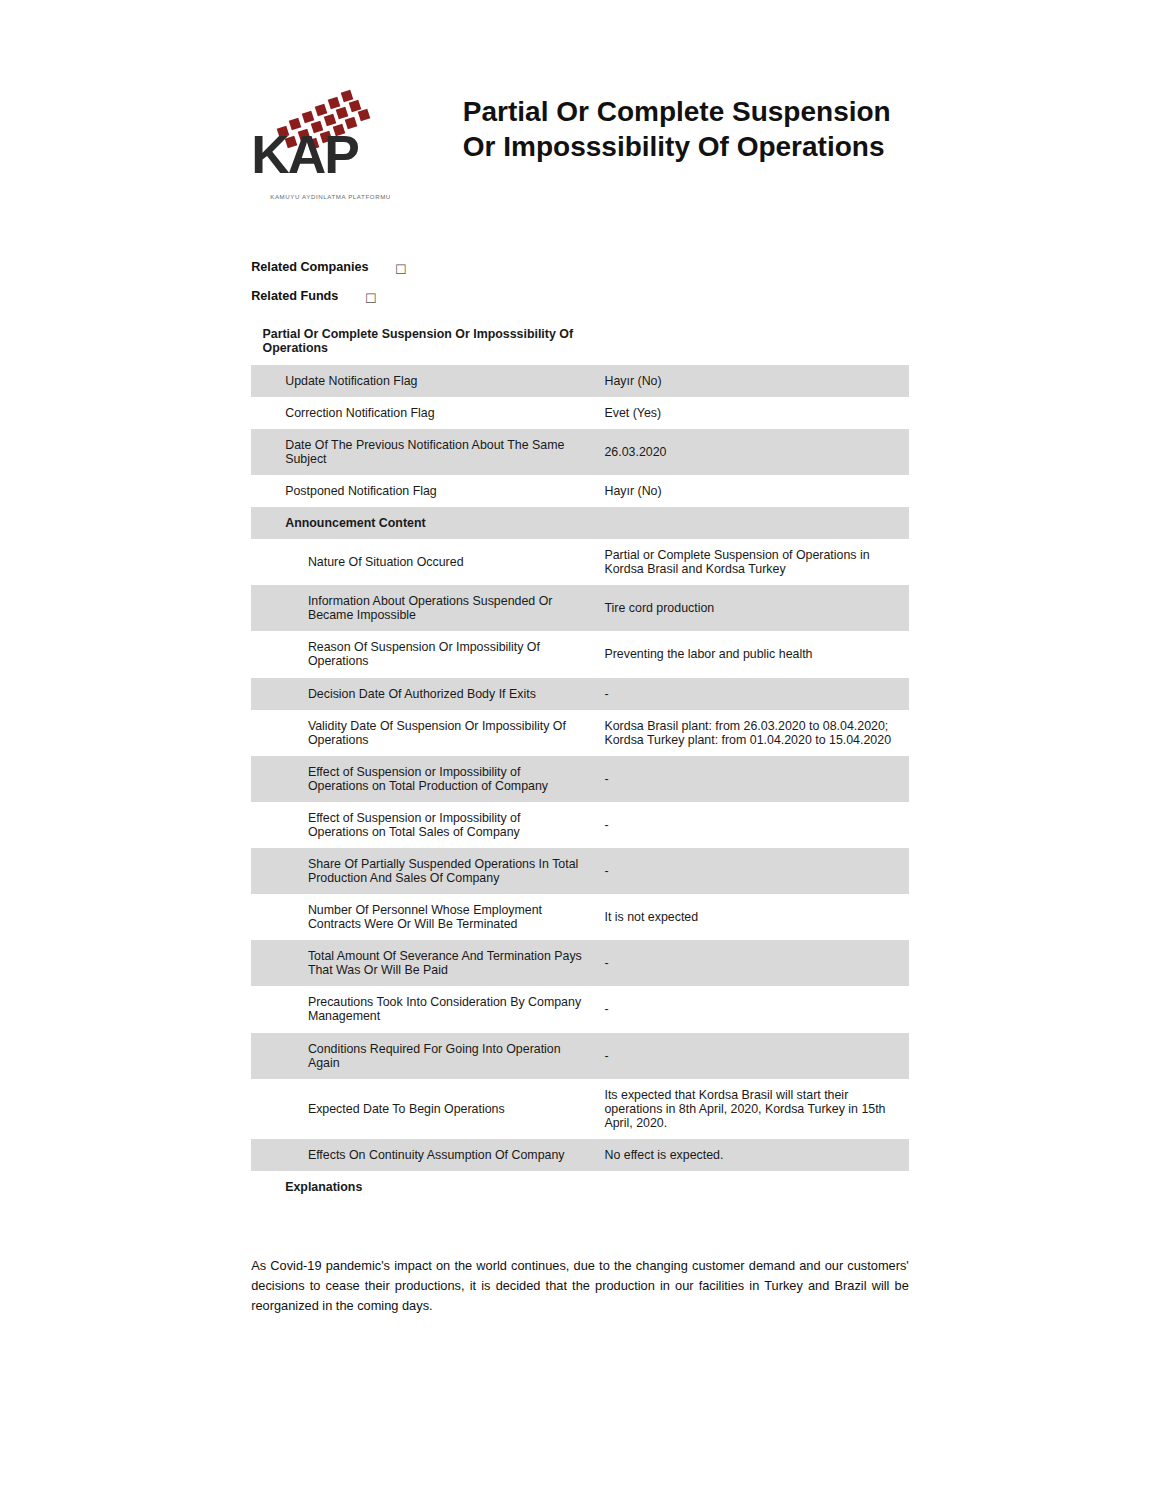KAP
KAMUYU AYDINLATMA PLATFORMU
Partial Or Complete Suspension Or Imposssibility Of Operations
Related Companies ☐
Related Funds ☐
| Partial Or Complete Suspension Or Imposssibility Of Operations | |
| Update Notification Flag | Hayır (No) |
| Correction Notification Flag | Evet (Yes) |
| Date Of The Previous Notification About The Same Subject | 26.03.2020 |
| Postponed Notification Flag | Hayır (No) |
| Announcement Content | |
| Nature Of Situation Occured | Partial or Complete Suspension of Operations in Kordsa Brasil and Kordsa Turkey |
| Information About Operations Suspended Or Became Impossible | Tire cord production |
| Reason Of Suspension Or Impossibility Of Operations | Preventing the labor and public health |
| Decision Date Of Authorized Body If Exits | - |
| Validity Date Of Suspension Or Impossibility Of Operations | Kordsa Brasil plant: from 26.03.2020 to 08.04.2020; Kordsa Turkey plant: from 01.04.2020 to 15.04.2020 |
| Effect of Suspension or Impossibility of Operations on Total Production of Company | - |
| Effect of Suspension or Impossibility of Operations on Total Sales of Company | - |
| Share Of Partially Suspended Operations In Total Production And Sales Of Company | - |
| Number Of Personnel Whose Employment Contracts Were Or Will Be Terminated | It is not expected |
| Total Amount Of Severance And Termination Pays That Was Or Will Be Paid | - |
| Precautions Took Into Consideration By Company Management | - |
| Conditions Required For Going Into Operation Again | - |
| Expected Date To Begin Operations | Its expected that Kordsa Brasil will start their operations in 8th April, 2020, Kordsa Turkey in 15th April, 2020. |
| Effects On Continuity Assumption Of Company | No effect is expected. |
| Explanations | |
As Covid-19 pandemic's impact on the world continues, due to the changing customer demand and our customers' decisions to cease their productions, it is decided that the production in our facilities in Turkey and Brazil will be reorganized in the coming days.